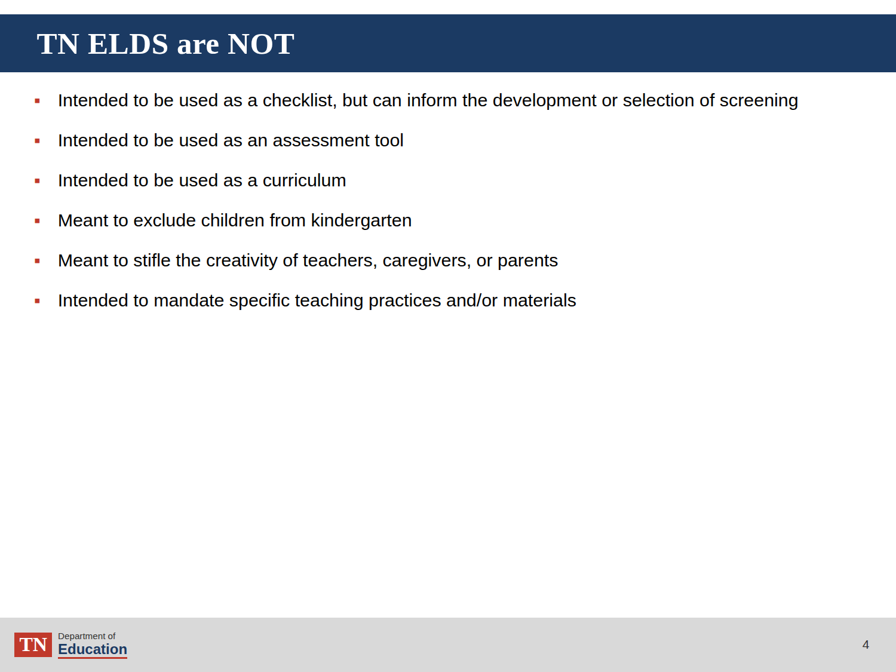TN ELDS are NOT
Intended to be used as a checklist, but can inform the development or selection of screening
Intended to be used as an assessment tool
Intended to be used as a curriculum
Meant to exclude children from kindergarten
Meant to stifle the creativity of teachers, caregivers, or parents
Intended to mandate specific teaching practices and/or materials
TN Department of
Education
4